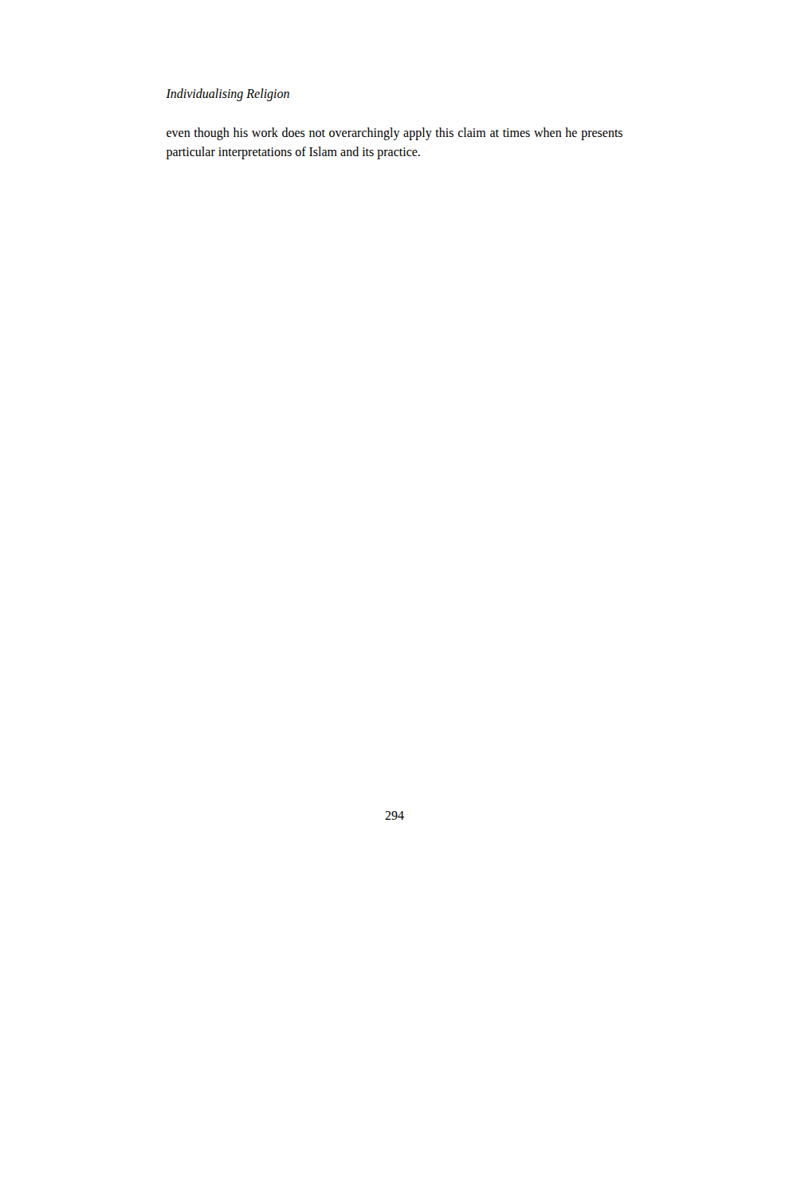Individualising Religion
even though his work does not overarchingly apply this claim at times when he presents particular interpretations of Islam and its practice.
294